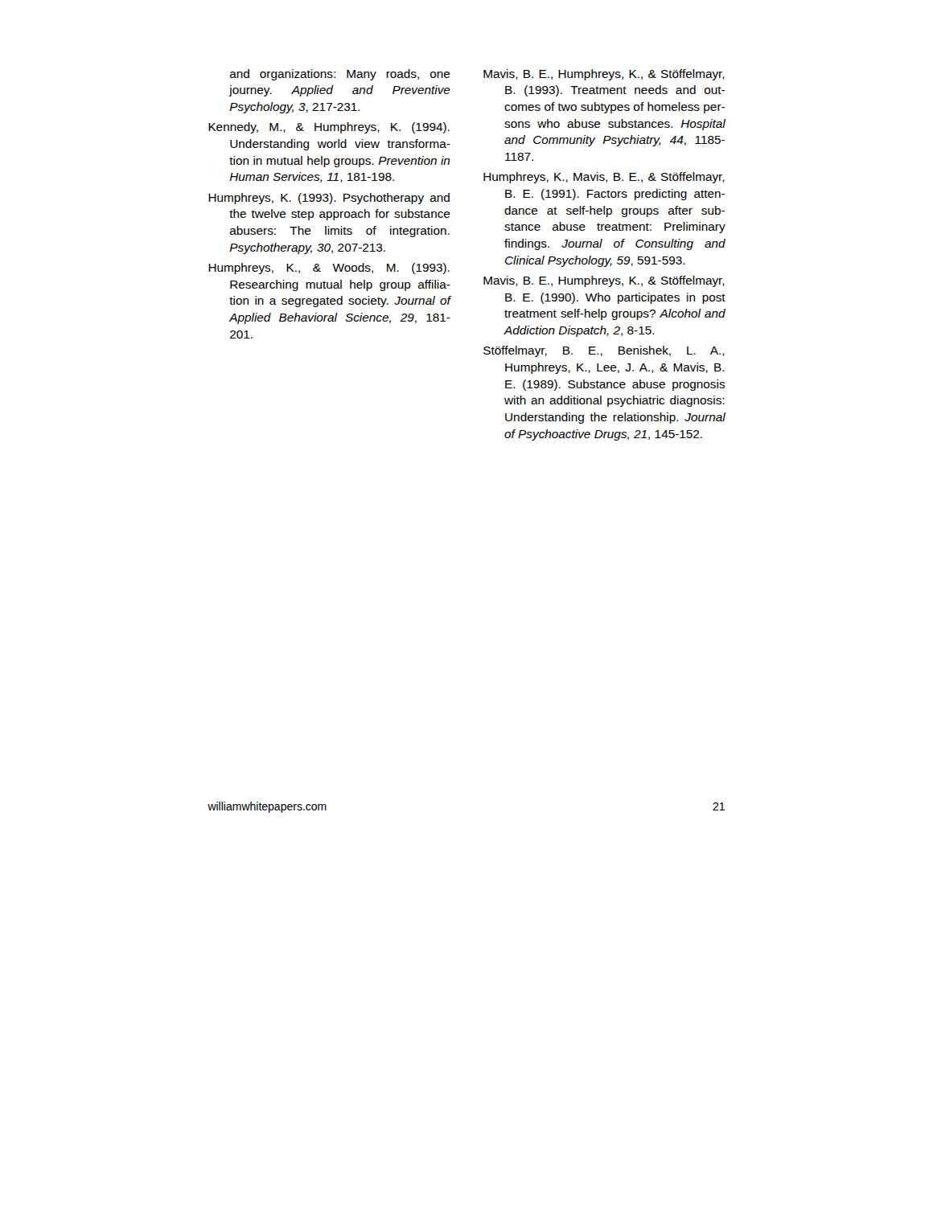and organizations: Many roads, one journey. Applied and Preventive Psychology, 3, 217-231.
Kennedy, M., & Humphreys, K. (1994). Understanding world view transformation in mutual help groups. Prevention in Human Services, 11, 181-198.
Humphreys, K. (1993). Psychotherapy and the twelve step approach for substance abusers: The limits of integration. Psychotherapy, 30, 207-213.
Humphreys, K., & Woods, M. (1993). Researching mutual help group affiliation in a segregated society. Journal of Applied Behavioral Science, 29, 181-201.
Mavis, B. E., Humphreys, K., & Stöffelmayr, B. (1993). Treatment needs and outcomes of two subtypes of homeless persons who abuse substances. Hospital and Community Psychiatry, 44, 1185-1187.
Humphreys, K., Mavis, B. E., & Stöffelmayr, B. E. (1991). Factors predicting attendance at self-help groups after substance abuse treatment: Preliminary findings. Journal of Consulting and Clinical Psychology, 59, 591-593.
Mavis, B. E., Humphreys, K., & Stöffelmayr, B. E. (1990). Who participates in post treatment self-help groups? Alcohol and Addiction Dispatch, 2, 8-15.
Stöffelmayr, B. E., Benishek, L. A., Humphreys, K., Lee, J. A., & Mavis, B. E. (1989). Substance abuse prognosis with an additional psychiatric diagnosis: Understanding the relationship. Journal of Psychoactive Drugs, 21, 145-152.
williamwhitepapers.com
21